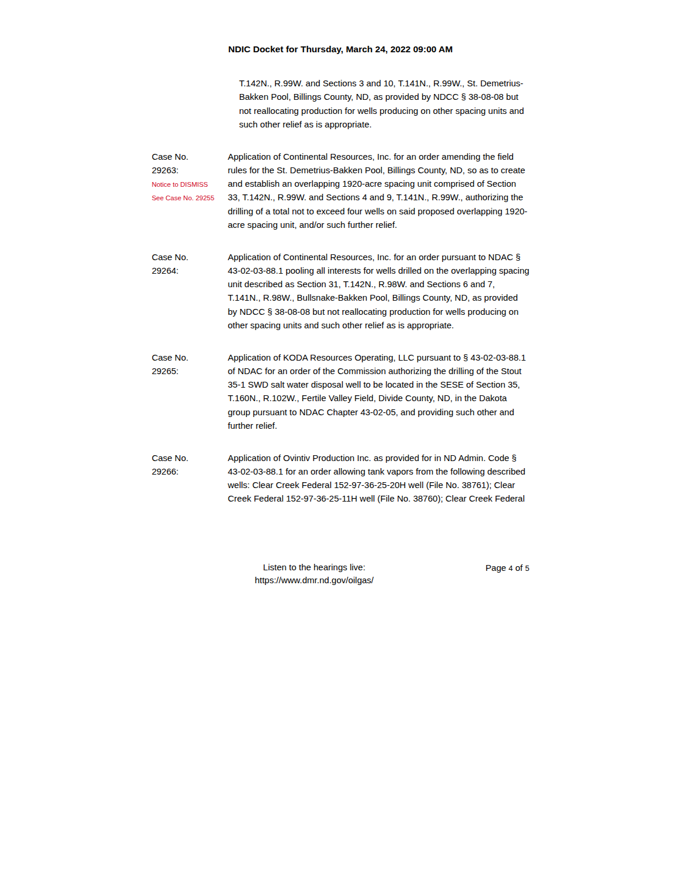NDIC Docket for Thursday, March 24, 2022 09:00 AM
T.142N., R.99W. and Sections 3 and 10, T.141N., R.99W., St. Demetrius-Bakken Pool, Billings County, ND, as provided by NDCC § 38-08-08 but not reallocating production for wells producing on other spacing units and such other relief as is appropriate.
Case No. 29263: Notice to DISMISS
See Case No. 29255
Application of Continental Resources, Inc. for an order amending the field rules for the St. Demetrius-Bakken Pool, Billings County, ND, so as to create and establish an overlapping 1920-acre spacing unit comprised of Section 33, T.142N., R.99W. and Sections 4 and 9, T.141N., R.99W., authorizing the drilling of a total not to exceed four wells on said proposed overlapping 1920-acre spacing unit, and/or such further relief.
Case No. 29264:
Application of Continental Resources, Inc. for an order pursuant to NDAC § 43-02-03-88.1 pooling all interests for wells drilled on the overlapping spacing unit described as Section 31, T.142N., R.98W. and Sections 6 and 7, T.141N., R.98W., Bullsnake-Bakken Pool, Billings County, ND, as provided by NDCC § 38-08-08 but not reallocating production for wells producing on other spacing units and such other relief as is appropriate.
Case No. 29265:
Application of KODA Resources Operating, LLC pursuant to § 43-02-03-88.1 of NDAC for an order of the Commission authorizing the drilling of the Stout 35-1 SWD salt water disposal well to be located in the SESE of Section 35, T.160N., R.102W., Fertile Valley Field, Divide County, ND, in the Dakota group pursuant to NDAC Chapter 43-02-05, and providing such other and further relief.
Case No. 29266:
Application of Ovintiv Production Inc. as provided for in ND Admin. Code § 43-02-03-88.1 for an order allowing tank vapors from the following described wells: Clear Creek Federal 152-97-36-25-20H well (File No. 38761); Clear Creek Federal 152-97-36-25-11H well (File No. 38760); Clear Creek Federal
Listen to the hearings live:
https://www.dmr.nd.gov/oilgas/
Page 4 of 5